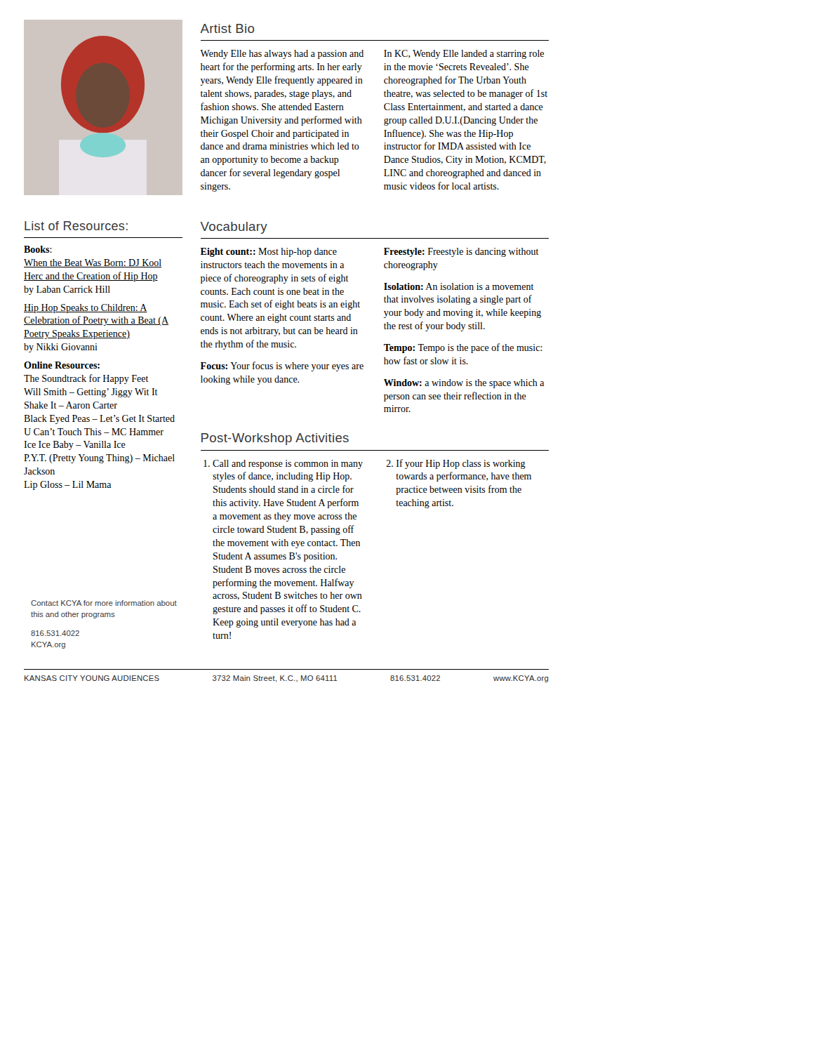Artist Bio
Wendy Elle has always had a passion and heart for the performing arts. In her early years, Wendy Elle frequently appeared in talent shows, parades, stage plays, and fashion shows. She attended Eastern Michigan University and performed with their Gospel Choir and participated in dance and drama ministries which led to an opportunity to become a backup dancer for several legendary gospel singers.
In KC, Wendy Elle landed a starring role in the movie ‘Secrets Revealed’. She choreographed for The Urban Youth theatre, was selected to be manager of 1st Class Entertainment, and started a dance group called D.U.I.(Dancing Under the Influence). She was the Hip-Hop instructor for IMDA assisted with Ice Dance Studios, City in Motion, KCMDT, LINC and choreographed and danced in music videos for local artists.
List of Resources:
Books:
When the Beat Was Born: DJ Kool Herc and the Creation of Hip Hop
by Laban Carrick Hill
Hip Hop Speaks to Children: A Celebration of Poetry with a Beat (A Poetry Speaks Experience)
by Nikki Giovanni
Online Resources:
The Soundtrack for Happy Feet
Will Smith – Getting’ Jiggy Wit It
Shake It – Aaron Carter
Black Eyed Peas – Let’s Get It Started
U Can’t Touch This – MC Hammer
Ice Ice Baby – Vanilla Ice
P.Y.T. (Pretty Young Thing) – Michael Jackson
Lip Gloss – Lil Mama
Contact KCYA for more information about this and other programs
816.531.4022
KCYA.org
Vocabulary
Eight count:: Most hip-hop dance instructors teach the movements in a piece of choreography in sets of eight counts. Each count is one beat in the music. Each set of eight beats is an eight count. Where an eight count starts and ends is not arbitrary, but can be heard in the rhythm of the music.
Focus: Your focus is where your eyes are looking while you dance.
Freestyle: Freestyle is dancing without choreography
Isolation: An isolation is a movement that involves isolating a single part of your body and moving it, while keeping the rest of your body still.
Tempo: Tempo is the pace of the music: how fast or slow it is.
Window: a window is the space which a person can see their reflection in the mirror.
Post-Workshop Activities
Call and response is common in many styles of dance, including Hip Hop. Students should stand in a circle for this activity. Have Student A perform a movement as they move across the circle toward Student B, passing off the movement with eye contact. Then Student A assumes B's position. Student B moves across the circle performing the movement. Halfway across, Student B switches to her own gesture and passes it off to Student C. Keep going until everyone has had a turn!
If your Hip Hop class is working towards a performance, have them practice between visits from the teaching artist.
KANSAS CITY YOUNG AUDIENCES 3732 Main Street, K.C., MO 64111 816.531.4022 www.KCYA.org